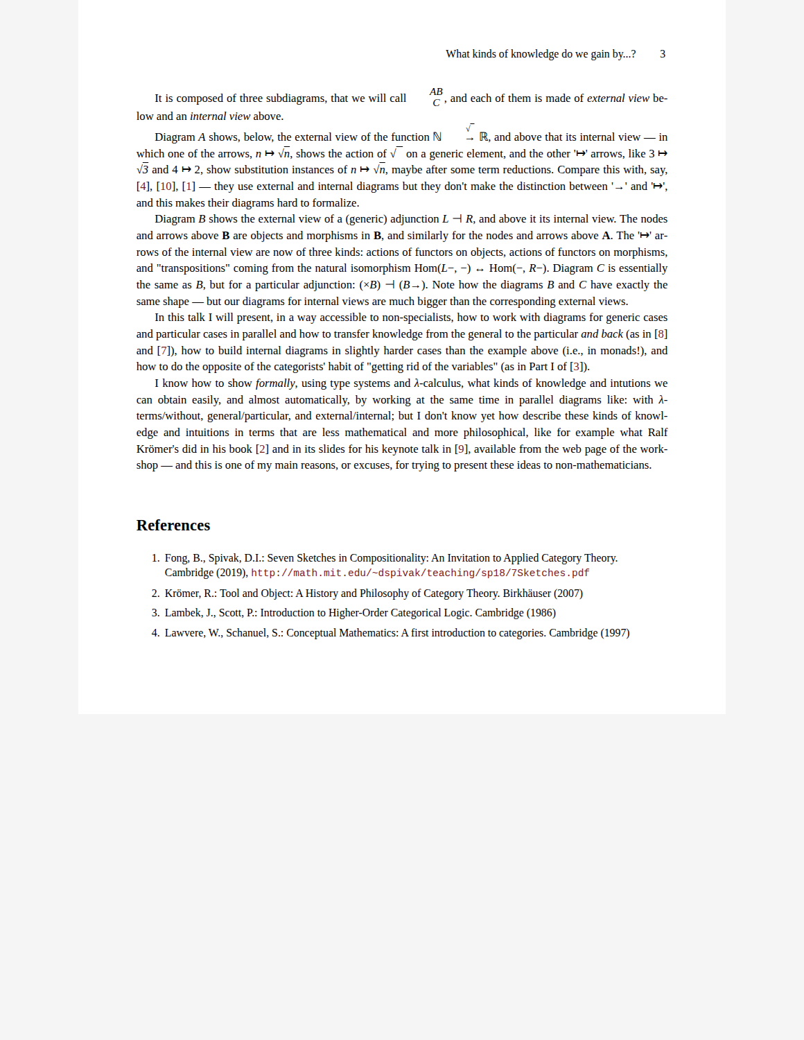What kinds of knowledge do we gain by...? 3
It is composed of three subdiagrams, that we will call AB C, and each of them is made of external view below and an internal view above.
Diagram A shows, below, the external view of the function ℕ √ → ℝ, and above that its internal view — in which one of the arrows, n ↦ √n, shows the action of √ on a generic element, and the other '↦' arrows, like 3 ↦ √3 and 4 ↦ 2, show substitution instances of n ↦ √n, maybe after some term reductions. Compare this with, say, [4], [10], [1] — they use external and internal diagrams but they don't make the distinction between '→' and '↦', and this makes their diagrams hard to formalize.
Diagram B shows the external view of a (generic) adjunction L ⊣ R, and above it its internal view. The nodes and arrows above B are objects and morphisms in B, and similarly for the nodes and arrows above A. The '↦' arrows of the internal view are now of three kinds: actions of functors on objects, actions of functors on morphisms, and "transpositions" coming from the natural isomorphism Hom(L−, −) ↔ Hom(−, R−). Diagram C is essentially the same as B, but for a particular adjunction: (×B) ⊣ (B→). Note how the diagrams B and C have exactly the same shape — but our diagrams for internal views are much bigger than the corresponding external views.
In this talk I will present, in a way accessible to non-specialists, how to work with diagrams for generic cases and particular cases in parallel and how to transfer knowledge from the general to the particular and back (as in [8] and [7]), how to build internal diagrams in slightly harder cases than the example above (i.e., in monads!), and how to do the opposite of the categorists' habit of "getting rid of the variables" (as in Part I of [3]).
I know how to show formally, using type systems and λ-calculus, what kinds of knowledge and intutions we can obtain easily, and almost automatically, by working at the same time in parallel diagrams like: with λ-terms/without, general/particular, and external/internal; but I don't know yet how describe these kinds of knowledge and intuitions in terms that are less mathematical and more philosophical, like for example what Ralf Krömer's did in his book [2] and in its slides for his keynote talk in [9], available from the web page of the workshop — and this is one of my main reasons, or excuses, for trying to present these ideas to non-mathematicians.
References
Fong, B., Spivak, D.I.: Seven Sketches in Compositionality: An Invitation to Applied Category Theory. Cambridge (2019), http://math.mit.edu/~dspivak/teaching/sp18/7Sketches.pdf
Krömer, R.: Tool and Object: A History and Philosophy of Category Theory. Birkhäuser (2007)
Lambek, J., Scott, P.: Introduction to Higher-Order Categorical Logic. Cambridge (1986)
Lawvere, W., Schanuel, S.: Conceptual Mathematics: A first introduction to categories. Cambridge (1997)